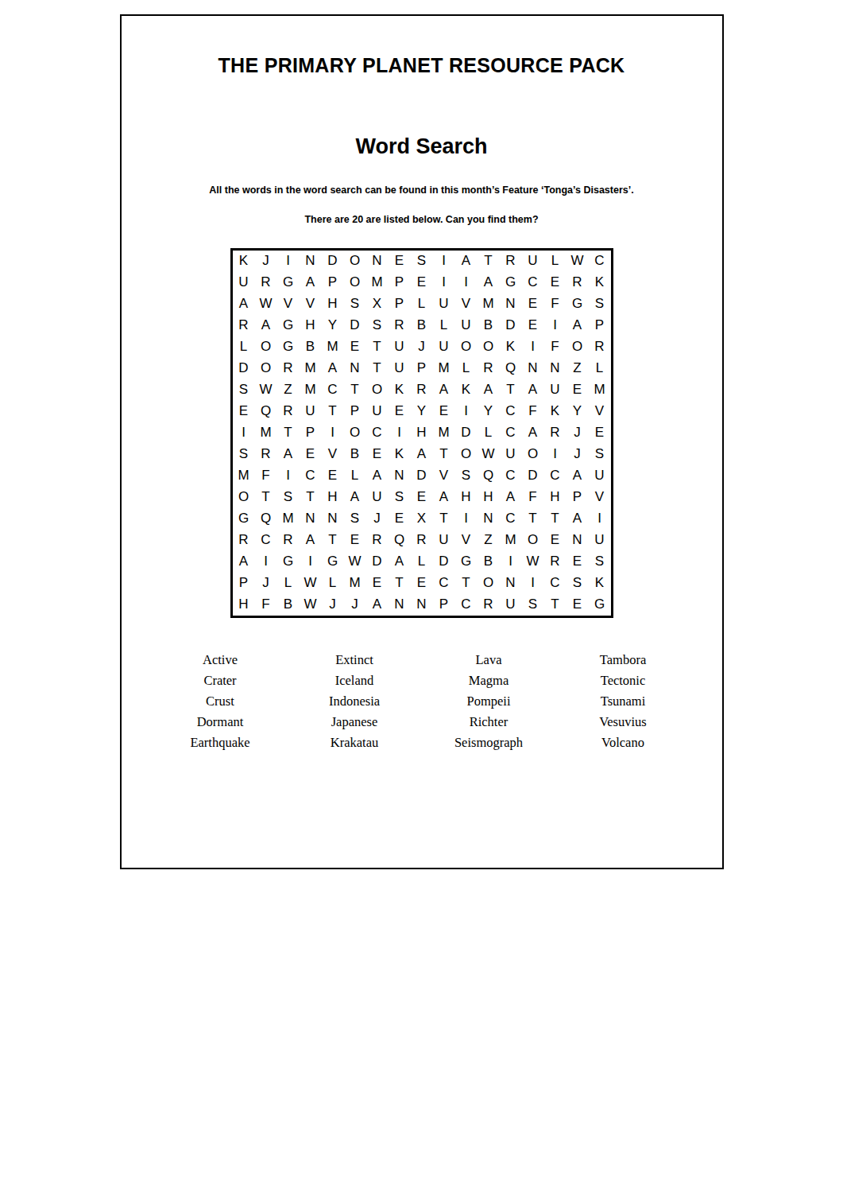THE PRIMARY PLANET RESOURCE PACK
Word Search
All the words in the word search can be found in this month’s Feature ‘Tonga’s Disasters’.
There are 20 are listed below. Can you find them?
| K | J | I | N | D | O | N | E | S | I | A | T | R | U | L | W | C |
| U | R | G | A | P | O | M | P | E | I | I | A | G | C | E | R | K |
| A | W | V | V | H | S | X | P | L | U | V | M | N | E | F | G | S |
| R | A | G | H | Y | D | S | R | B | L | U | B | D | E | I | A | P |
| L | O | G | B | M | E | T | U | J | U | O | O | K | I | F | O | R |
| D | O | R | M | A | N | T | U | P | M | L | R | Q | N | N | Z | L |
| S | W | Z | M | C | T | O | K | R | A | K | A | T | A | U | E | M |
| E | Q | R | U | T | P | U | E | Y | E | I | Y | C | F | K | Y | V |
| I | M | T | P | I | O | C | I | H | M | D | L | C | A | R | J | E |
| S | R | A | E | V | B | E | K | A | T | O | W | U | O | I | J | S |
| M | F | I | C | E | L | A | N | D | V | S | Q | C | D | C | A | U |
| O | T | S | T | H | A | U | S | E | A | H | H | A | F | H | P | V |
| G | Q | M | N | N | S | J | E | X | T | I | N | C | T | T | A | I |
| R | C | R | A | T | E | R | Q | R | U | V | Z | M | O | E | N | U |
| A | I | G | I | G | W | D | A | L | D | G | B | I | W | R | E | S |
| P | J | L | W | L | M | E | T | E | C | T | O | N | I | C | S | K |
| H | F | B | W | J | J | A | N | N | P | C | R | U | S | T | E | G |
| Active | Extinct | Lava | Tambora |
| Crater | Iceland | Magma | Tectonic |
| Crust | Indonesia | Pompeii | Tsunami |
| Dormant | Japanese | Richter | Vesuvius |
| Earthquake | Krakatau | Seismograph | Volcano |